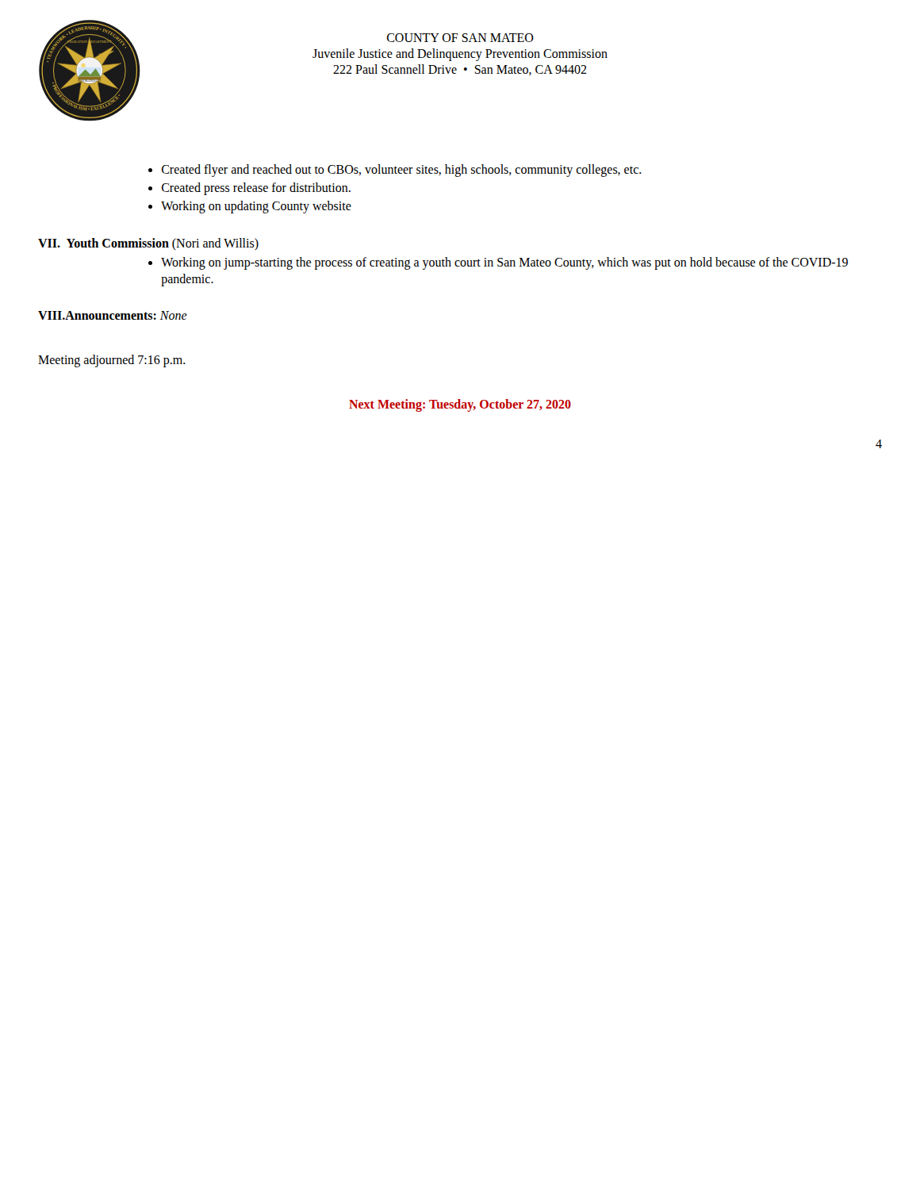SAN MATEO CO. • TEAMWORK • LEADERSHIP • INTEGRITY • • PROFESSIONALISM • EXCELLENCE • PROBATION DEPARTMENT
COUNTY OF SAN MATEO
Juvenile Justice and Delinquency Prevention Commission
222 Paul Scannell Drive • San Mateo, CA 94402
Created flyer and reached out to CBOs, volunteer sites, high schools, community colleges, etc.
Created press release for distribution.
Working on updating County website
VII. Youth Commission (Nori and Willis)
Working on jump-starting the process of creating a youth court in San Mateo County, which was put on hold because of the COVID-19 pandemic.
VIII. Announcements: None
Meeting adjourned 7:16 p.m.
Next Meeting: Tuesday, October 27, 2020
4